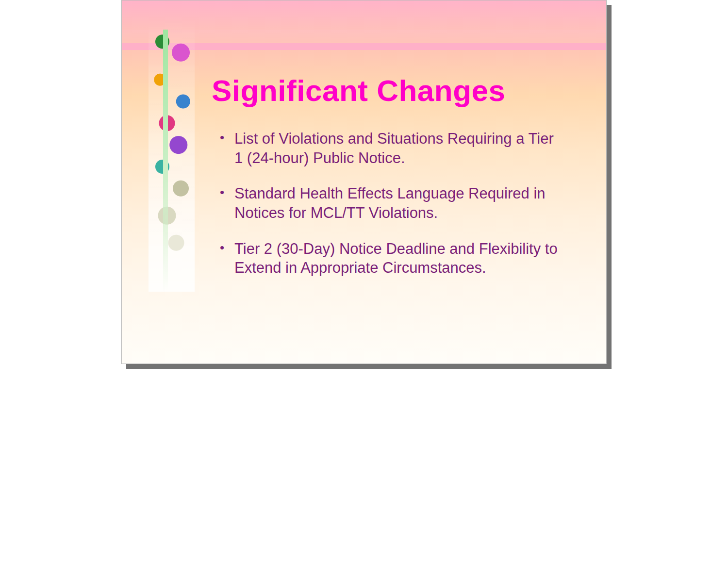Significant Changes
List of Violations and Situations Requiring a Tier 1 (24-hour) Public Notice.
Standard Health Effects Language Required in Notices for MCL/TT Violations.
Tier 2 (30-Day) Notice Deadline and Flexibility to Extend in Appropriate Circumstances.